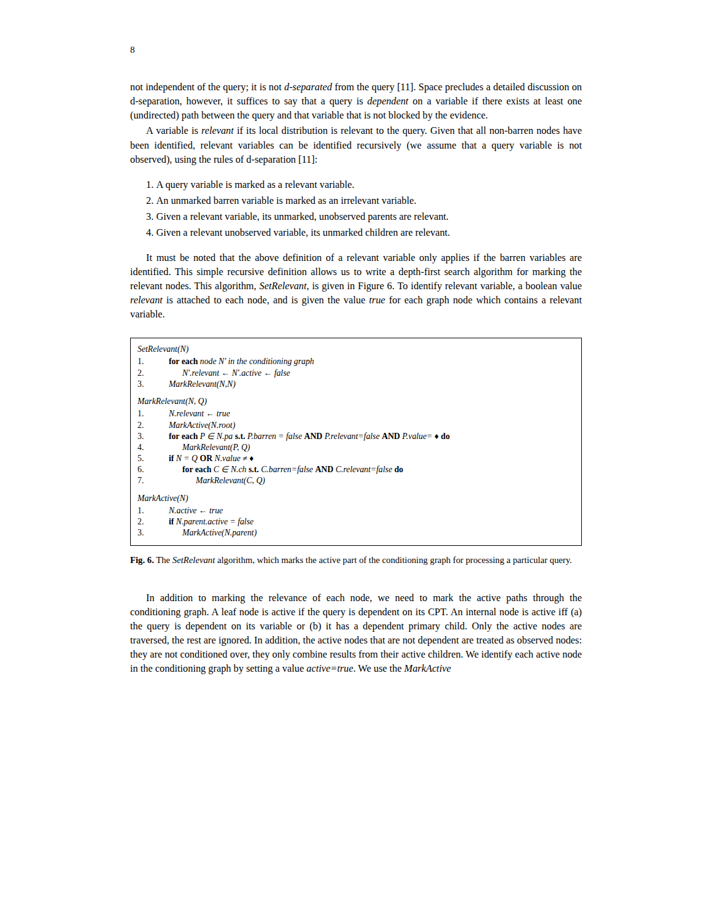8
not independent of the query; it is not d-separated from the query [11]. Space precludes a detailed discussion on d-separation, however, it suffices to say that a query is dependent on a variable if there exists at least one (undirected) path between the query and that variable that is not blocked by the evidence.
A variable is relevant if its local distribution is relevant to the query. Given that all non-barren nodes have been identified, relevant variables can be identified recursively (we assume that a query variable is not observed), using the rules of d-separation [11]:
A query variable is marked as a relevant variable.
An unmarked barren variable is marked as an irrelevant variable.
Given a relevant variable, its unmarked, unobserved parents are relevant.
Given a relevant unobserved variable, its unmarked children are relevant.
It must be noted that the above definition of a relevant variable only applies if the barren variables are identified. This simple recursive definition allows us to write a depth-first search algorithm for marking the relevant nodes. This algorithm, SetRelevant, is given in Figure 6. To identify relevant variable, a boolean value relevant is attached to each node, and is given the value true for each graph node which contains a relevant variable.
SetRelevant(N)
| 1. | for each node N' in the conditioning graph |
| 2. | N'.relevant ← N'.active ← false |
| 3. | MarkRelevant(N,N) |
MarkRelevant(N, Q)
| 1. | N.relevant ← true |
| 2. | MarkActive(N.root) |
| 3. | for each P ∈ N.pa s.t. P.barren = false AND P.relevant=false AND P.value= ♦ do |
| 4. | MarkRelevant(P, Q) |
| 5. | if N = Q OR N.value ≠ ♦ |
| 6. | for each C ∈ N.ch s.t. C.barren=false AND C.relevant=false do |
| 7. | MarkRelevant(C, Q) |
MarkActive(N)
| 1. | N.active ← true |
| 2. | if N.parent.active = false |
| 3. | MarkActive(N.parent) |
Fig. 6. The SetRelevant algorithm, which marks the active part of the conditioning graph for processing a particular query.
In addition to marking the relevance of each node, we need to mark the active paths through the conditioning graph. A leaf node is active if the query is dependent on its CPT. An internal node is active iff (a) the query is dependent on its variable or (b) it has a dependent primary child. Only the active nodes are traversed, the rest are ignored. In addition, the active nodes that are not dependent are treated as observed nodes: they are not conditioned over, they only combine results from their active children. We identify each active node in the conditioning graph by setting a value active=true. We use the MarkActive